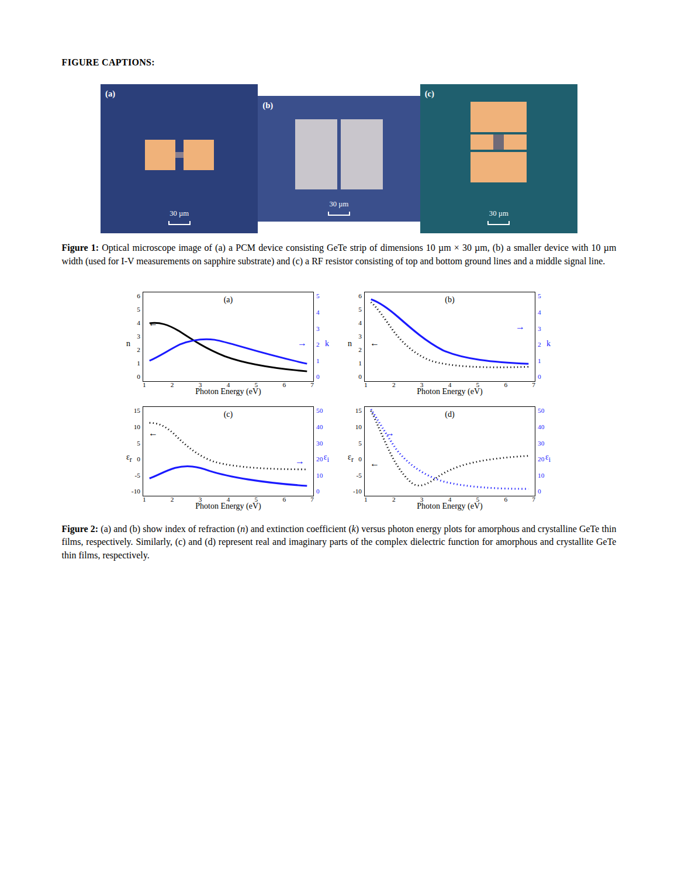FIGURE CAPTIONS:
(a)
30 µm
(b)
30 µm
(c)
30 µm
Figure 1: Optical microscope image of (a) a PCM device consisting GeTe strip of dimensions 10 µm × 30 µm, (b) a smaller device with 10 µm width (used for I-V measurements on sapphire substrate) and (c) a RF resistor consisting of top and bottom ground lines and a middle signal line.
(a)
n
k
6543210
543210
1234567
← →
Photon Energy (eV)
(b)
n
k
6543210
543210
1234567
→ ←
Photon Energy (eV)
(c)
εr
εi
151050-5-10
50403020100
1234567
← →
Photon Energy (eV)
(d)
εr
εi
151050-5-10
50403020100
1234567
→ ←
Photon Energy (eV)
Figure 2: (a) and (b) show index of refraction (n) and extinction coefficient (k) versus photon energy plots for amorphous and crystalline GeTe thin films, respectively. Similarly, (c) and (d) represent real and imaginary parts of the complex dielectric function for amorphous and crystallite GeTe thin films, respectively.